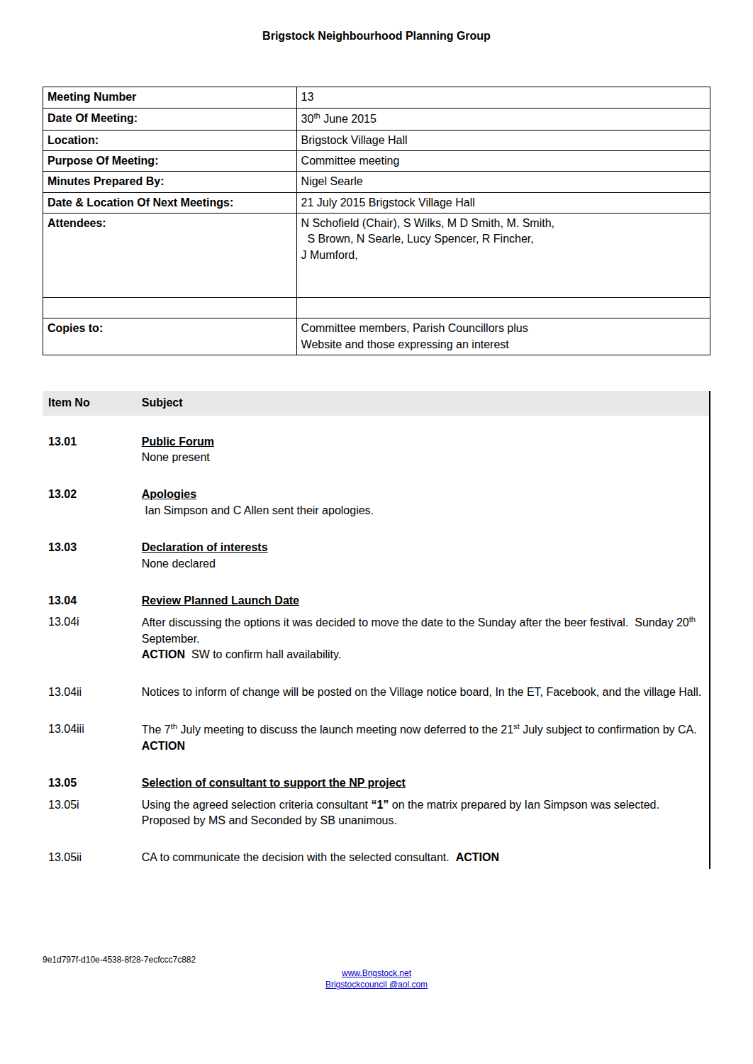Brigstock Neighbourhood Planning Group
| Meeting Number | 13 |
| Date Of Meeting: | 30 th June 2015 |
| Location: | Brigstock Village Hall |
| Purpose Of Meeting: | Committee meeting |
| Minutes Prepared By: | Nigel Searle |
| Date & Location Of Next Meetings: | 21 July 2015 Brigstock Village Hall |
| Attendees: | N Schofield (Chair), S Wilks, M D Smith, M. Smith, S Brown, N Searle, Lucy Spencer, R Fincher, J Mumford, |
| Copies to: | Committee members, Parish Councillors plus Website and those expressing an interest |
| Item No | Subject |
| --- | --- |
| 13.01 | Public Forum None present |
| 13.02 | Apologies Ian Simpson and C Allen sent their apologies. |
| 13.03 | Declaration of interests None declared |
| 13.04 | Review Planned Launch Date |
| 13.04i | After discussing the options it was decided to move the date to the Sunday after the beer festival. Sunday 20 th September. ACTION SW to confirm hall availability. |
| 13.04ii | Notices to inform of change will be posted on the Village notice board, In the ET, Facebook, and the village Hall. |
| 13.04iii | The 7 th July meeting to discuss the launch meeting now deferred to the 21 st July subject to confirmation by CA. ACTION |
| 13.05 | Selection of consultant to support the NP project |
| 13.05i | Using the agreed selection criteria consultant “1” on the matrix prepared by Ian Simpson was selected. Proposed by MS and Seconded by SB unanimous. |
| 13.05ii | CA to communicate the decision with the selected consultant. ACTION |
9e1d797f-d10e-4538-8f28-7ecfccc7c882
www.Brigstock.net
Brigstockcouncil @aol.com